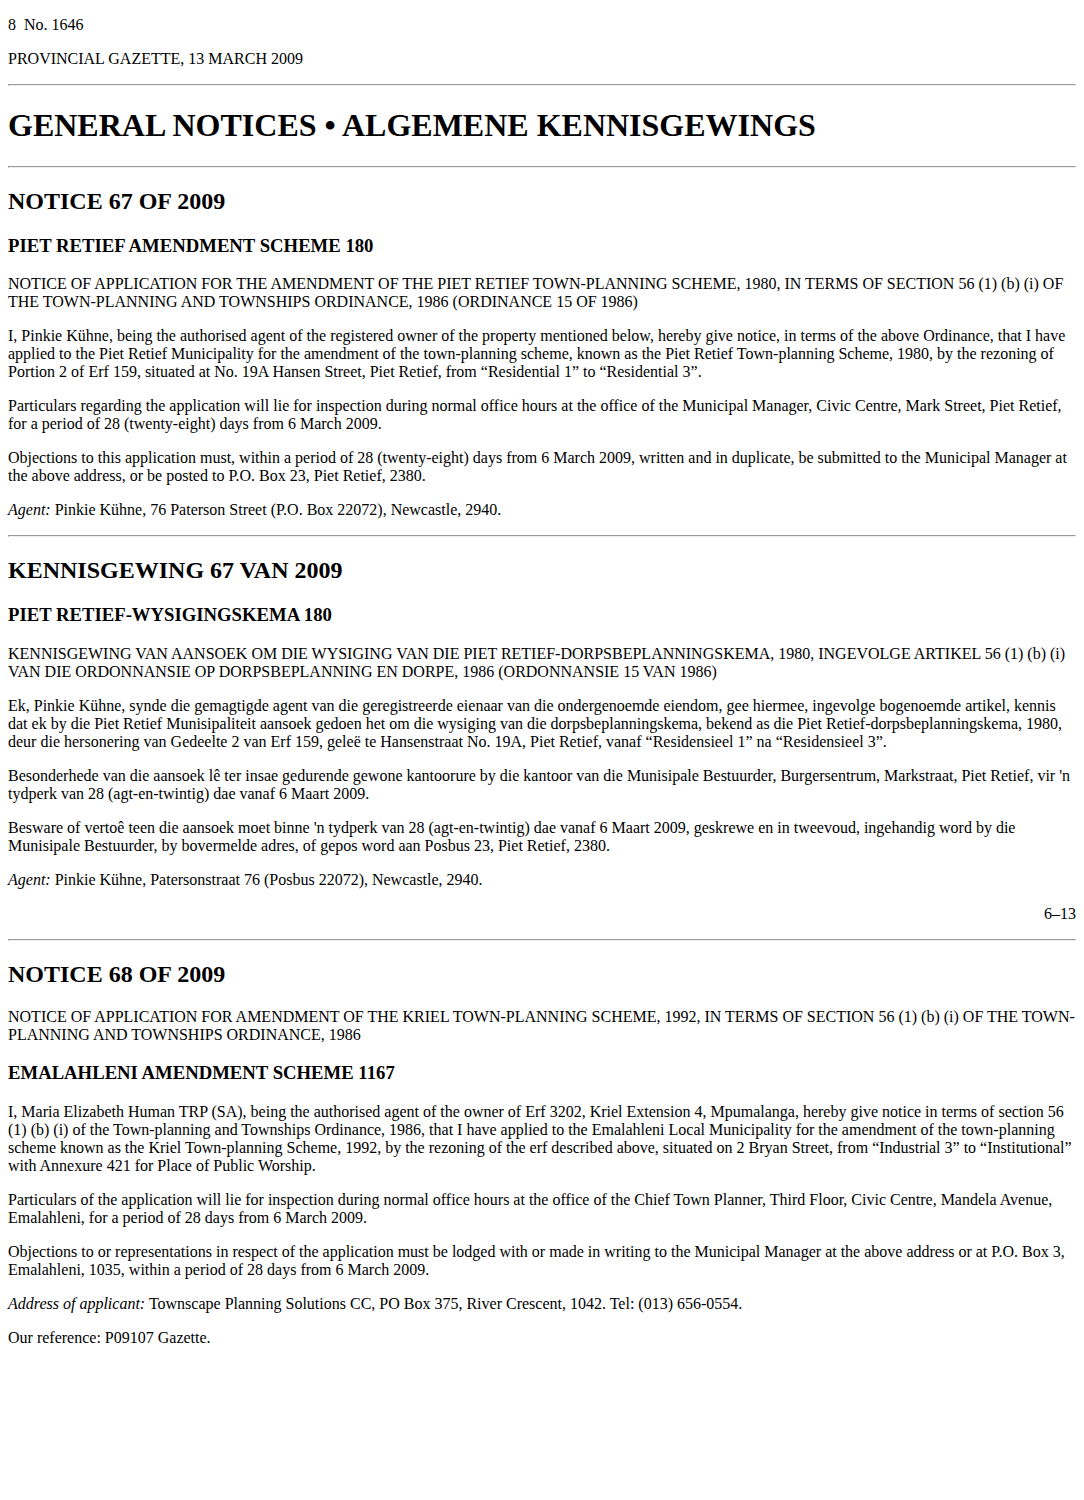8 No. 1646
PROVINCIAL GAZETTE, 13 MARCH 2009
GENERAL NOTICES • ALGEMENE KENNISGEWINGS
NOTICE 67 OF 2009
PIET RETIEF AMENDMENT SCHEME 180
NOTICE OF APPLICATION FOR THE AMENDMENT OF THE PIET RETIEF TOWN-PLANNING SCHEME, 1980, IN TERMS OF SECTION 56 (1) (b) (i) OF THE TOWN-PLANNING AND TOWNSHIPS ORDINANCE, 1986 (ORDINANCE 15 OF 1986)
I, Pinkie Kühne, being the authorised agent of the registered owner of the property mentioned below, hereby give notice, in terms of the above Ordinance, that I have applied to the Piet Retief Municipality for the amendment of the town-planning scheme, known as the Piet Retief Town-planning Scheme, 1980, by the rezoning of Portion 2 of Erf 159, situated at No. 19A Hansen Street, Piet Retief, from “Residential 1” to “Residential 3”.
Particulars regarding the application will lie for inspection during normal office hours at the office of the Municipal Manager, Civic Centre, Mark Street, Piet Retief, for a period of 28 (twenty-eight) days from 6 March 2009.
Objections to this application must, within a period of 28 (twenty-eight) days from 6 March 2009, written and in duplicate, be submitted to the Municipal Manager at the above address, or be posted to P.O. Box 23, Piet Retief, 2380.
Agent: Pinkie Kühne, 76 Paterson Street (P.O. Box 22072), Newcastle, 2940.
KENNISGEWING 67 VAN 2009
PIET RETIEF-WYSIGINGSKEMA 180
KENNISGEWING VAN AANSOEK OM DIE WYSIGING VAN DIE PIET RETIEF-DORPSBEPLANNINGSKEMA, 1980, INGEVOLGE ARTIKEL 56 (1) (b) (i) VAN DIE ORDONNANSIE OP DORPSBEPLANNING EN DORPE, 1986 (ORDONNANSIE 15 VAN 1986)
Ek, Pinkie Kühne, synde die gemagtigde agent van die geregistreerde eienaar van die ondergenoemde eiendom, gee hiermee, ingevolge bogenoemde artikel, kennis dat ek by die Piet Retief Munisipaliteit aansoek gedoen het om die wysiging van die dorpsbeplanningskema, bekend as die Piet Retief-dorpsbeplanningskema, 1980, deur die hersonering van Gedeelte 2 van Erf 159, geleë te Hansenstraat No. 19A, Piet Retief, vanaf “Residensieel 1” na “Residensieel 3”.
Besonderhede van die aansoek lê ter insae gedurende gewone kantoorure by die kantoor van die Munisipale Bestuurder, Burgersentrum, Markstraat, Piet Retief, vir 'n tydperk van 28 (agt-en-twintig) dae vanaf 6 Maart 2009.
Besware of vertoê teen die aansoek moet binne 'n tydperk van 28 (agt-en-twintig) dae vanaf 6 Maart 2009, geskrewe en in tweevoud, ingehandig word by die Munisipale Bestuurder, by bovermelde adres, of gepos word aan Posbus 23, Piet Retief, 2380.
Agent: Pinkie Kühne, Patersonstraat 76 (Posbus 22072), Newcastle, 2940.
6–13
NOTICE 68 OF 2009
NOTICE OF APPLICATION FOR AMENDMENT OF THE KRIEL TOWN-PLANNING SCHEME, 1992, IN TERMS OF SECTION 56 (1) (b) (i) OF THE TOWN-PLANNING AND TOWNSHIPS ORDINANCE, 1986
EMALAHLENI AMENDMENT SCHEME 1167
I, Maria Elizabeth Human TRP (SA), being the authorised agent of the owner of Erf 3202, Kriel Extension 4, Mpumalanga, hereby give notice in terms of section 56 (1) (b) (i) of the Town-planning and Townships Ordinance, 1986, that I have applied to the Emalahleni Local Municipality for the amendment of the town-planning scheme known as the Kriel Town-planning Scheme, 1992, by the rezoning of the erf described above, situated on 2 Bryan Street, from “Industrial 3” to “Institutional” with Annexure 421 for Place of Public Worship.
Particulars of the application will lie for inspection during normal office hours at the office of the Chief Town Planner, Third Floor, Civic Centre, Mandela Avenue, Emalahleni, for a period of 28 days from 6 March 2009.
Objections to or representations in respect of the application must be lodged with or made in writing to the Municipal Manager at the above address or at P.O. Box 3, Emalahleni, 1035, within a period of 28 days from 6 March 2009.
Address of applicant: Townscape Planning Solutions CC, PO Box 375, River Crescent, 1042. Tel: (013) 656-0554.
Our reference: P09107 Gazette.